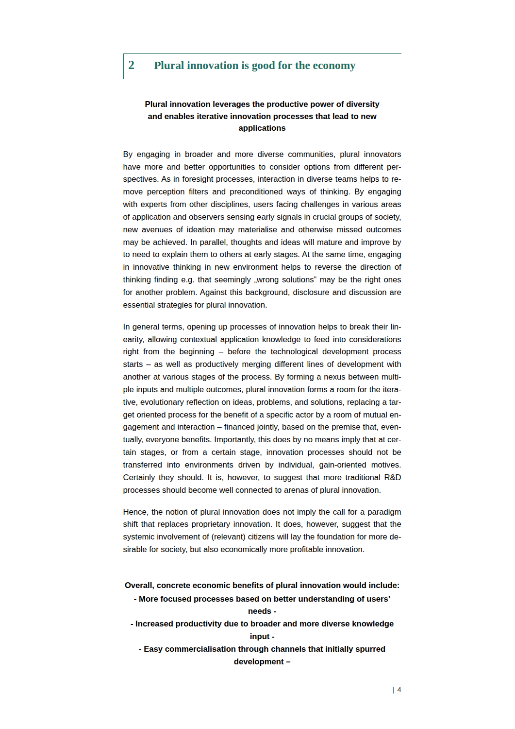2
Plural innovation is good for the economy
Plural innovation leverages the productive power of diversity and enables iterative innovation processes that lead to new applications
By engaging in broader and more diverse communities, plural innovators have more and better opportunities to consider options from different perspectives. As in foresight processes, interaction in diverse teams helps to remove perception filters and preconditioned ways of thinking. By engaging with experts from other disciplines, users facing challenges in various areas of application and observers sensing early signals in crucial groups of society, new avenues of ideation may materialise and otherwise missed outcomes may be achieved. In parallel, thoughts and ideas will mature and improve by to need to explain them to others at early stages. At the same time, engaging in innovative thinking in new environment helps to reverse the direction of thinking finding e.g. that seemingly „wrong solutions” may be the right ones for another problem. Against this background, disclosure and discussion are essential strategies for plural innovation.
In general terms, opening up processes of innovation helps to break their linearity, allowing contextual application knowledge to feed into considerations right from the beginning – before the technological development process starts – as well as productively merging different lines of development with another at various stages of the process. By forming a nexus between multiple inputs and multiple outcomes, plural innovation forms a room for the iterative, evolutionary reflection on ideas, problems, and solutions, replacing a target oriented process for the benefit of a specific actor by a room of mutual engagement and interaction – financed jointly, based on the premise that, eventually, everyone benefits. Importantly, this does by no means imply that at certain stages, or from a certain stage, innovation processes should not be transferred into environments driven by individual, gain-oriented motives. Certainly they should. It is, however, to suggest that more traditional R&D processes should become well connected to arenas of plural innovation.
Hence, the notion of plural innovation does not imply the call for a paradigm shift that replaces proprietary innovation. It does, however, suggest that the systemic involvement of (relevant) citizens will lay the foundation for more desirable for society, but also economically more profitable innovation.
Overall, concrete economic benefits of plural innovation would include:
- More focused processes based on better understanding of users’ needs -
- Increased productivity due to broader and more diverse knowledge input -
- Easy commercialisation through channels that initially spurred development –
| 4